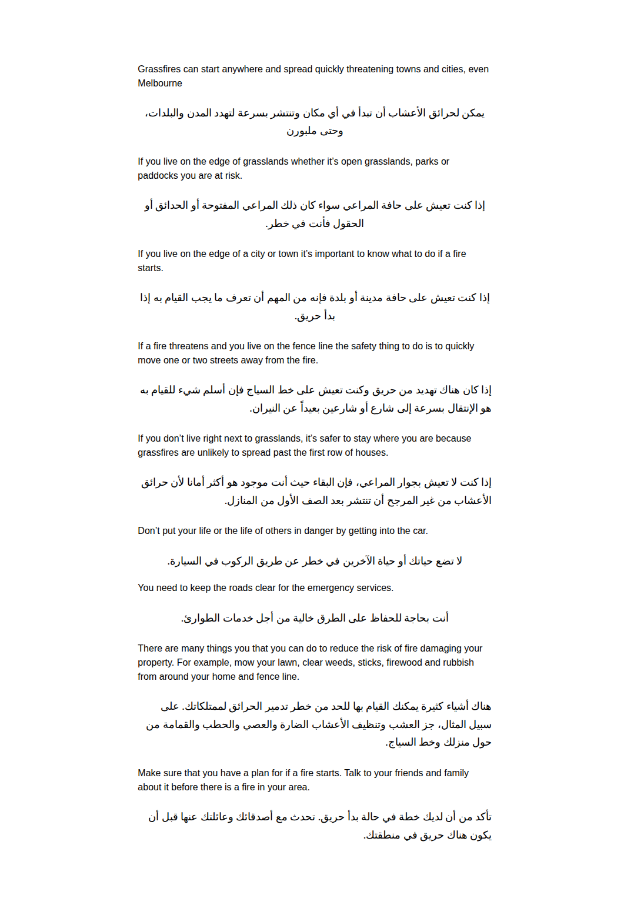Grassfires can start anywhere and spread quickly threatening towns and cities, even Melbourne
يمكن لحرائق الأعشاب أن تبدأ في أي مكان وتنتشر بسرعة لتهدد المدن والبلدات، وحتى ملبورن
If you live on the edge of grasslands whether it’s open grasslands, parks or paddocks you are at risk.
إذا كنت تعيش على حافة المراعي سواء كان ذلك المراعي المفتوحة أو الحدائق أو الحقول فأنت في خطر.
If you live on the edge of a city or town it’s important to know what to do if a fire starts.
إذا كنت تعيش على حافة مدينة أو بلدة فإنه من المهم أن تعرف ما يجب القيام به إذا بدأ حريق.
If a fire threatens and you live on the fence line the safety thing to do is to quickly move one or two streets away from the fire.
إذا كان هناك تهديد من حريق وكنت تعيش على خط السياج فإن أسلم شيء للقيام به هو الإنتقال بسرعة إلى شارع أو شارعين بعيداً عن النيران.
If you don’t live right next to grasslands, it’s safer to stay where you are because grassfires are unlikely to spread past the first row of houses.
إذا كنت لا تعيش بجوار المراعي، فإن البقاء حيث أنت موجود هو أكثر أمانا لأن حرائق الأعشاب من غير المرجح أن تنتشر بعد الصف الأول من المنازل.
Don’t put your life or the life of others in danger by getting into the car.
لا تضع حياتك أو حياة الآخرين في خطر عن طريق الركوب في السيارة.
You need to keep the roads clear for the emergency services.
أنت بحاجة للحفاظ على الطرق خالية من أجل خدمات الطوارئ.
There are many things you that you can do to reduce the risk of fire damaging your property. For example, mow your lawn, clear weeds, sticks, firewood and rubbish from around your home and fence line.
هناك أشياء كثيرة يمكنك القيام بها للحد من خطر تدمير الحرائق لممتلكاتك. على سبيل المثال، جز العشب وتنظيف الأعشاب الضارة والعصي والحطب والقمامة من حول منزلك وخط السياج.
Make sure that you have a plan for if a fire starts. Talk to your friends and family about it before there is a fire in your area.
تأكد من أن لديك خطة في حالة بدأ حريق. تحدث مع أصدقائك وعائلتك عنها قبل أن يكون هناك حريق في منطقتك.